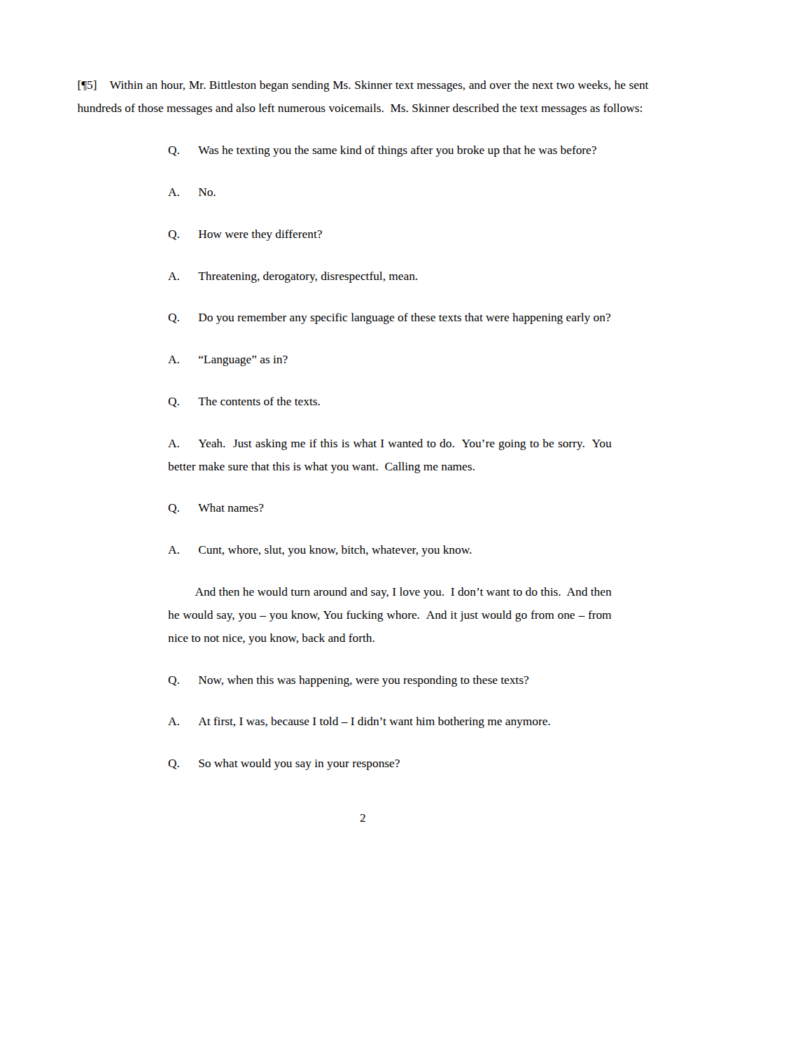[¶5] Within an hour, Mr. Bittleston began sending Ms. Skinner text messages, and over the next two weeks, he sent hundreds of those messages and also left numerous voicemails. Ms. Skinner described the text messages as follows:
Q. Was he texting you the same kind of things after you broke up that he was before?
A. No.
Q. How were they different?
A. Threatening, derogatory, disrespectful, mean.
Q. Do you remember any specific language of these texts that were happening early on?
A.“Language” as in?
Q. The contents of the texts.
A. Yeah. Just asking me if this is what I wanted to do. You’re going to be sorry. You better make sure that this is what you want. Calling me names.
Q. What names?
A. Cunt, whore, slut, you know, bitch, whatever, you know.
And then he would turn around and say, I love you. I don’t want to do this. And then he would say, you – you know, You fucking whore. And it just would go from one – from nice to not nice, you know, back and forth.
Q. Now, when this was happening, were you responding to these texts?
A. At first, I was, because I told – I didn’t want him bothering me anymore.
Q. So what would you say in your response?
2